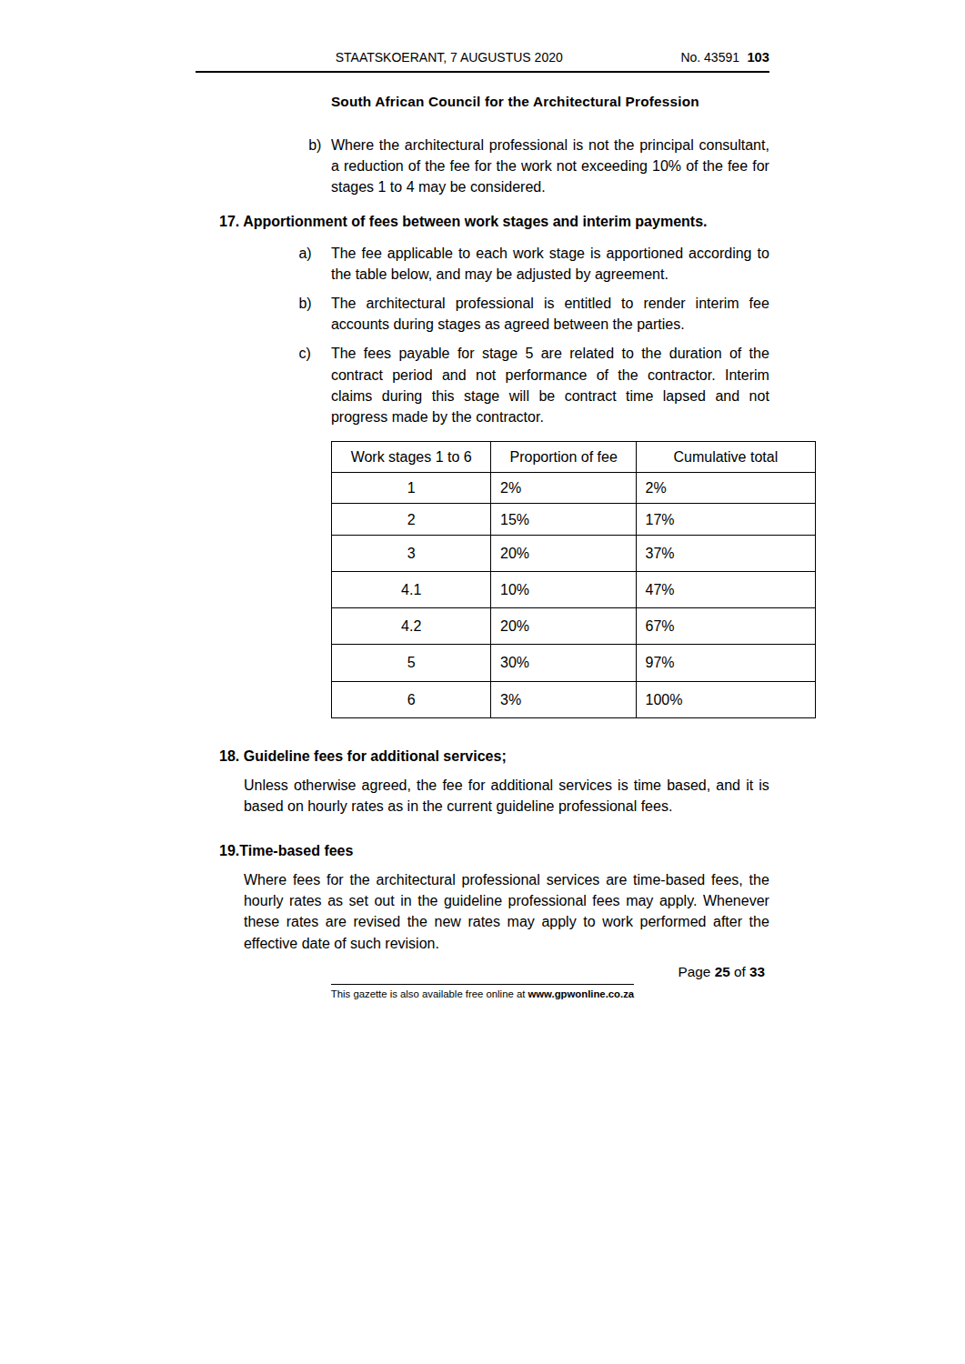STAATSKOERANT, 7 AUGUSTUS 2020 No. 43591 103
South African Council for the Architectural Profession
b) Where the architectural professional is not the principal consultant, a reduction of the fee for the work not exceeding 10% of the fee for stages 1 to 4 may be considered.
17. Apportionment of fees between work stages and interim payments.
a) The fee applicable to each work stage is apportioned according to the table below, and may be adjusted by agreement.
b) The architectural professional is entitled to render interim fee accounts during stages as agreed between the parties.
c) The fees payable for stage 5 are related to the duration of the contract period and not performance of the contractor. Interim claims during this stage will be contract time lapsed and not progress made by the contractor.
| Work stages 1 to 6 | Proportion of fee | Cumulative total |
| --- | --- | --- |
| 1 | 2% | 2% |
| 2 | 15% | 17% |
| 3 | 20% | 37% |
| 4.1 | 10% | 47% |
| 4.2 | 20% | 67% |
| 5 | 30% | 97% |
| 6 | 3% | 100% |
18. Guideline fees for additional services;
Unless otherwise agreed, the fee for additional services is time based, and it is based on hourly rates as in the current guideline professional fees.
19.Time-based fees
Where fees for the architectural professional services are time-based fees, the hourly rates as set out in the guideline professional fees may apply. Whenever these rates are revised the new rates may apply to work performed after the effective date of such revision.
Page 25 of 33
This gazette is also available free online at www.gpwonline.co.za